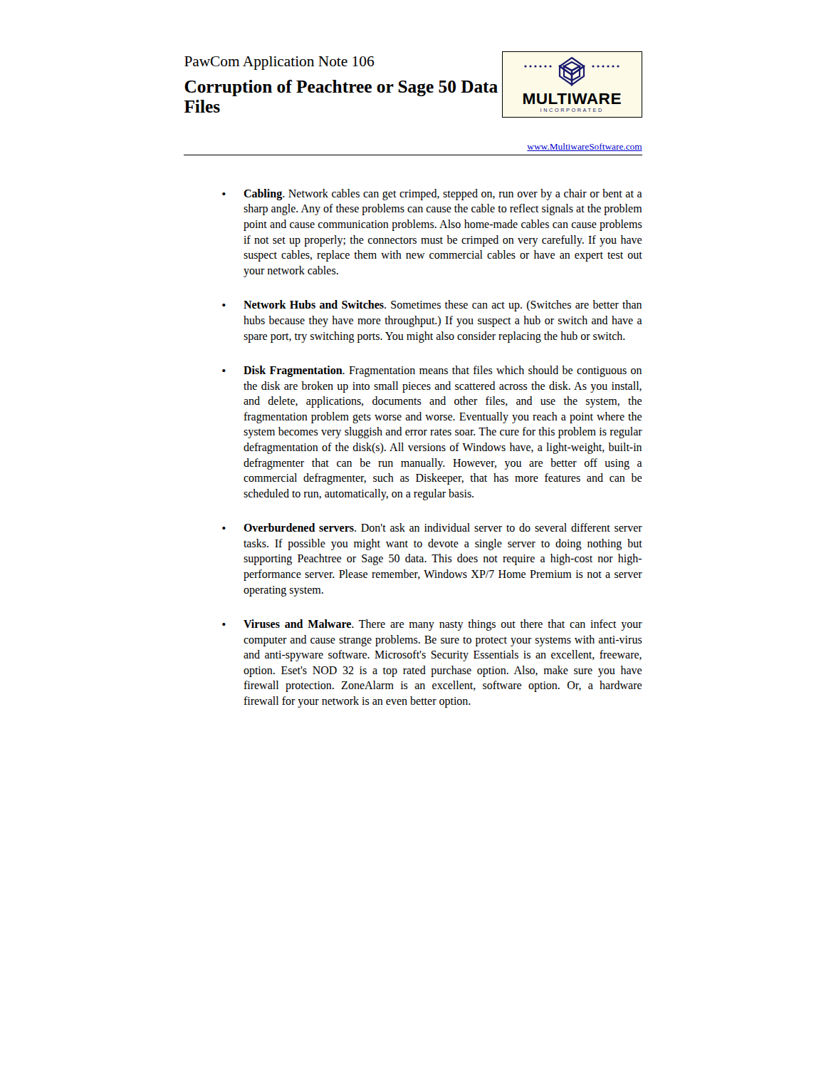PawCom Application Note 106
Corruption of Peachtree or Sage 50 Data Files
MULTIWARE
INCORPORATED
www.MultiwareSoftware.com
Cabling. Network cables can get crimped, stepped on, run over by a chair or bent at a sharp angle. Any of these problems can cause the cable to reflect signals at the problem point and cause communication problems. Also home-made cables can cause problems if not set up properly; the connectors must be crimped on very carefully. If you have suspect cables, replace them with new commercial cables or have an expert test out your network cables.
Network Hubs and Switches. Sometimes these can act up. (Switches are better than hubs because they have more throughput.) If you suspect a hub or switch and have a spare port, try switching ports. You might also consider replacing the hub or switch.
Disk Fragmentation. Fragmentation means that files which should be contiguous on the disk are broken up into small pieces and scattered across the disk. As you install, and delete, applications, documents and other files, and use the system, the fragmentation problem gets worse and worse. Eventually you reach a point where the system becomes very sluggish and error rates soar. The cure for this problem is regular defragmentation of the disk(s). All versions of Windows have, a light-weight, built-in defragmenter that can be run manually. However, you are better off using a commercial defragmenter, such as Diskeeper, that has more features and can be scheduled to run, automatically, on a regular basis.
Overburdened servers. Don't ask an individual server to do several different server tasks. If possible you might want to devote a single server to doing nothing but supporting Peachtree or Sage 50 data. This does not require a high-cost nor high-performance server. Please remember, Windows XP/7 Home Premium is not a server operating system.
Viruses and Malware. There are many nasty things out there that can infect your computer and cause strange problems. Be sure to protect your systems with anti-virus and anti-spyware software. Microsoft's Security Essentials is an excellent, freeware, option. Eset's NOD 32 is a top rated purchase option. Also, make sure you have firewall protection. ZoneAlarm is an excellent, software option. Or, a hardware firewall for your network is an even better option.